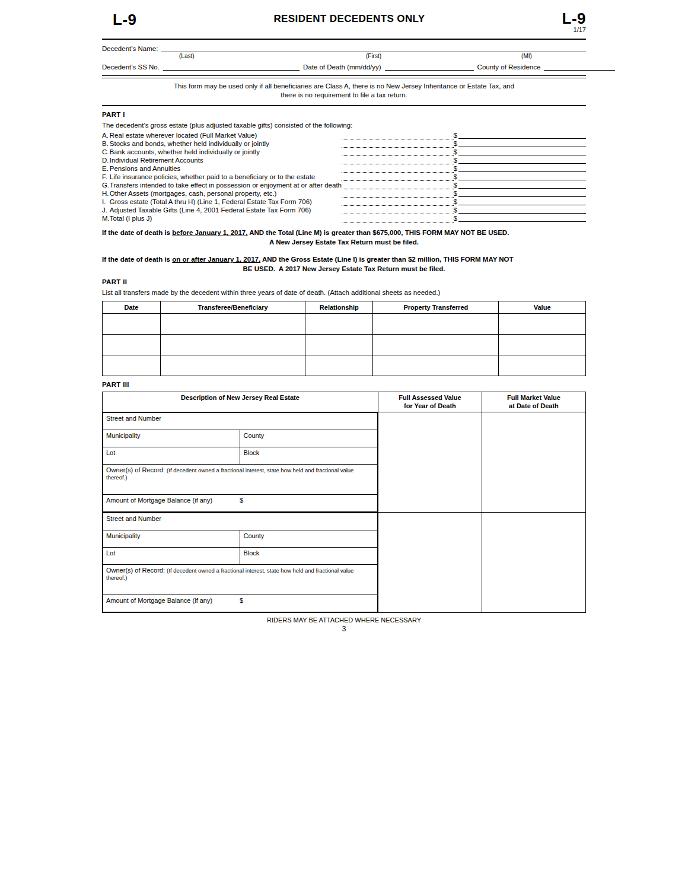L-9
RESIDENT DECEDENTS ONLY
L-9
1/17
Decedent’s Name:
(Last)
(First)
(MI)
Decedent’s SS No. Date of Death (mm/dd/yy) County of Residence
This form may be used only if all beneficiaries are Class A, there is no New Jersey Inheritance or Estate Tax, and
there is no requirement to file a tax return.
PART I
The decedent’s gross estate (plus adjusted taxable gifts) consisted of the following:
| A. | Real estate wherever located (Full Market Value) | | $ |
| B. | Stocks and bonds, whether held individually or jointly | | $ |
| C. | Bank accounts, whether held individually or jointly | | $ |
| D. | Individual Retirement Accounts | | $ |
| E. | Pensions and Annuities | | $ |
| F. | Life insurance policies, whether paid to a beneficiary or to the estate | | $ |
| G. | Transfers intended to take effect in possession or enjoyment at or after death | | $ |
| H. | Other Assets (mortgages, cash, personal property, etc.) | | $ |
| I. | Gross estate (Total A thru H) (Line 1, Federal Estate Tax Form 706) | | $ |
| J. | Adjusted Taxable Gifts (Line 4, 2001 Federal Estate Tax Form 706) | | $ |
| M. | Total (I plus J) | | $ |
If the date of death is before January 1, 2017, AND the Total (Line M) is greater than $675,000, THIS FORM MAY NOT BE USED. A New Jersey Estate Tax Return must be filed.
If the date of death is on or after January 1, 2017, AND the Gross Estate (Line I) is greater than $2 million, THIS FORM MAY NOT BE USED. A 2017 New Jersey Estate Tax Return must be filed.
PART II
List all transfers made by the decedent within three years of date of death. (Attach additional sheets as needed.)
| Date | Transferee/Beneficiary | Relationship | Property Transferred | Value |
| --- | --- | --- | --- | --- |
PART III
| Description of New Jersey Real Estate | Full Assessed Value for Year of Death | Full Market Value at Date of Death |
| --- | --- | --- |
| / Street and Number / / Municipality / County / / Lot / Block / / Owner(s) of Record: (If decedent owned a fractional interest, state how held and fractional value thereof.) / / Amount of Mortgage Balance (if any) $ / | | |
| / Street and Number / / Municipality / County / / Lot / Block / / Owner(s) of Record: (If decedent owned a fractional interest, state how held and fractional value thereof.) / / Amount of Mortgage Balance (if any) $ / | | |
RIDERS MAY BE ATTACHED WHERE NECESSARY
3